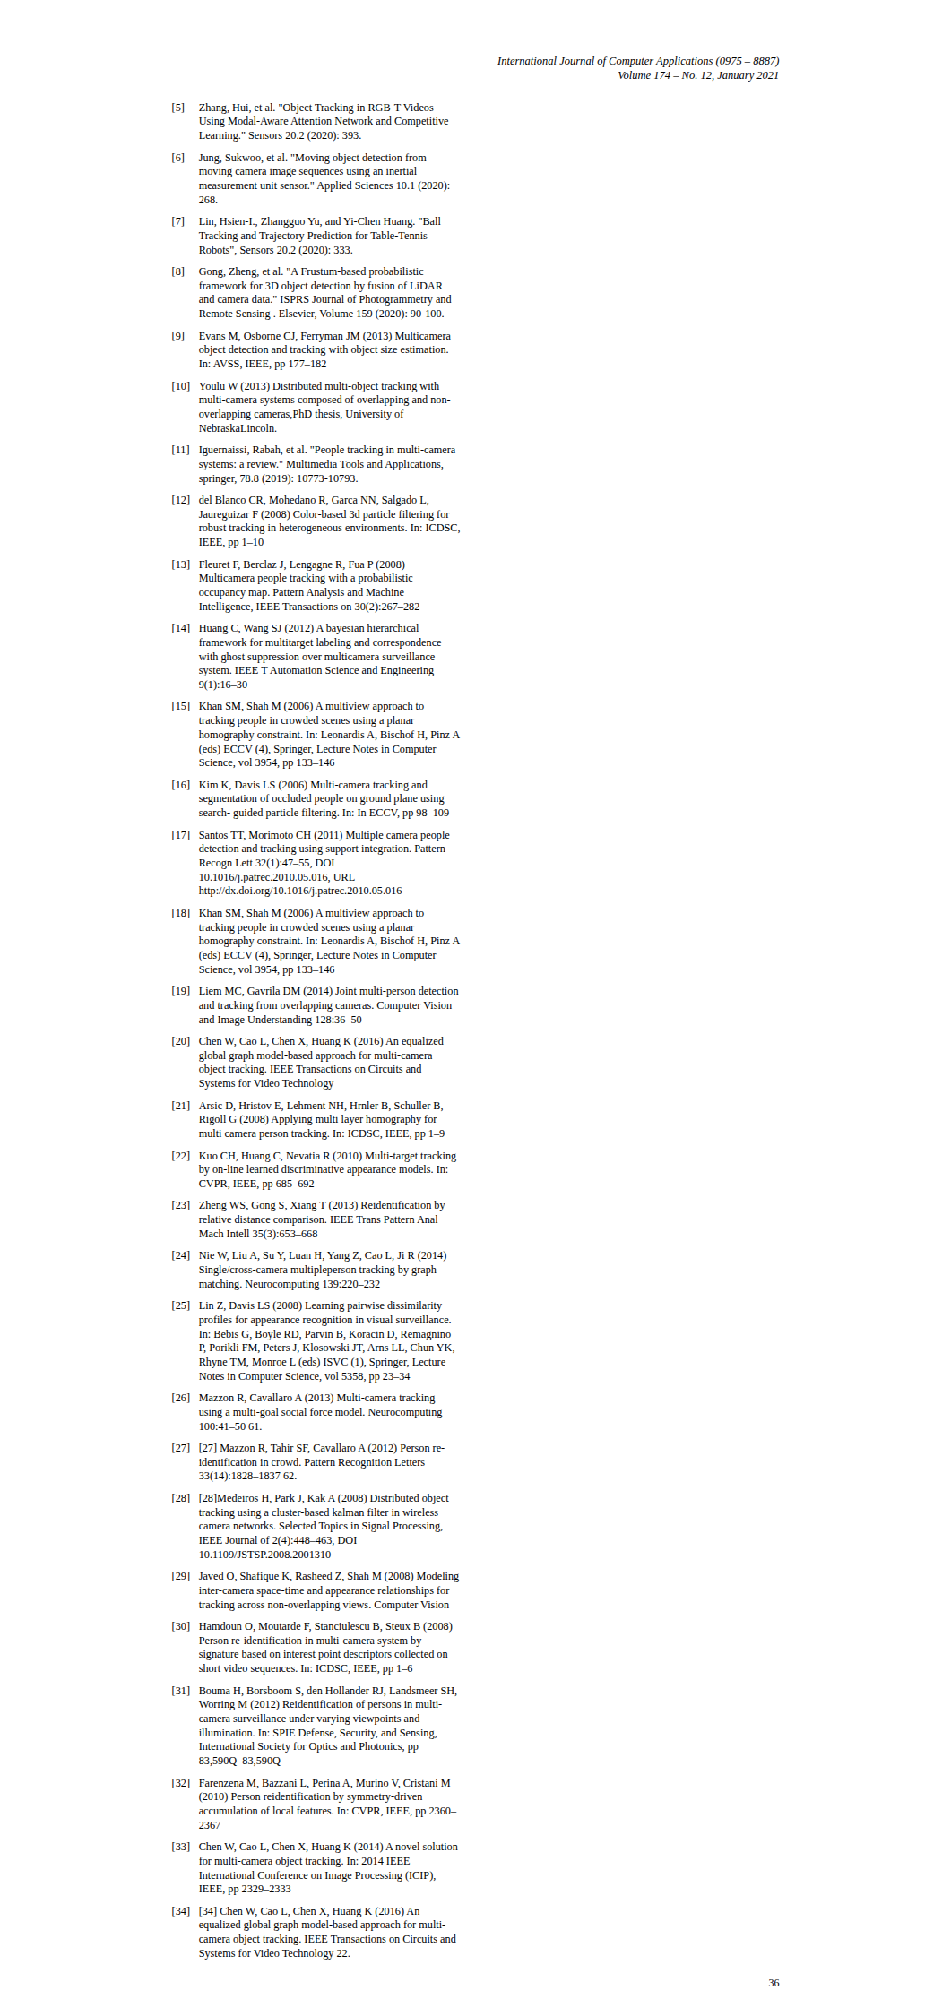International Journal of Computer Applications (0975 – 8887)
Volume 174 – No. 12, January 2021
[5] Zhang, Hui, et al. "Object Tracking in RGB-T Videos Using Modal-Aware Attention Network and Competitive Learning." Sensors 20.2 (2020): 393.
[6] Jung, Sukwoo, et al. "Moving object detection from moving camera image sequences using an inertial measurement unit sensor." Applied Sciences 10.1 (2020): 268.
[7] Lin, Hsien-I., Zhangguo Yu, and Yi-Chen Huang. "Ball Tracking and Trajectory Prediction for Table-Tennis Robots", Sensors 20.2 (2020): 333.
[8] Gong, Zheng, et al. "A Frustum-based probabilistic framework for 3D object detection by fusion of LiDAR and camera data." ISPRS Journal of Photogrammetry and Remote Sensing . Elsevier, Volume 159 (2020): 90-100.
[9] Evans M, Osborne CJ, Ferryman JM (2013) Multicamera object detection and tracking with object size estimation. In: AVSS, IEEE, pp 177–182
[10] Youlu W (2013) Distributed multi-object tracking with multi-camera systems composed of overlapping and non-overlapping cameras,PhD thesis, University of NebraskaLincoln.
[11] Iguernaissi, Rabah, et al. "People tracking in multi-camera systems: a review." Multimedia Tools and Applications, springer, 78.8 (2019): 10773-10793.
[12] del Blanco CR, Mohedano R, Garca NN, Salgado L, Jaureguizar F (2008) Color-based 3d particle filtering for robust tracking in heterogeneous environments. In: ICDSC, IEEE, pp 1–10
[13] Fleuret F, Berclaz J, Lengagne R, Fua P (2008) Multicamera people tracking with a probabilistic occupancy map. Pattern Analysis and Machine Intelligence, IEEE Transactions on 30(2):267–282
[14] Huang C, Wang SJ (2012) A bayesian hierarchical framework for multitarget labeling and correspondence with ghost suppression over multicamera surveillance system. IEEE T Automation Science and Engineering 9(1):16–30
[15] Khan SM, Shah M (2006) A multiview approach to tracking people in crowded scenes using a planar homography constraint. In: Leonardis A, Bischof H, Pinz A (eds) ECCV (4), Springer, Lecture Notes in Computer Science, vol 3954, pp 133–146
[16] Kim K, Davis LS (2006) Multi-camera tracking and segmentation of occluded people on ground plane using search- guided particle filtering. In: In ECCV, pp 98–109
[17] Santos TT, Morimoto CH (2011) Multiple camera people detection and tracking using support integration. Pattern Recogn Lett 32(1):47–55, DOI 10.1016/j.patrec.2010.05.016, URL http://dx.doi.org/10.1016/j.patrec.2010.05.016
[18] Khan SM, Shah M (2006) A multiview approach to tracking people in crowded scenes using a planar homography constraint. In: Leonardis A, Bischof H, Pinz A (eds) ECCV (4), Springer, Lecture Notes in Computer Science, vol 3954, pp 133–146
[19] Liem MC, Gavrila DM (2014) Joint multi-person detection and tracking from overlapping cameras. Computer Vision and Image Understanding 128:36–50
[20] Chen W, Cao L, Chen X, Huang K (2016) An equalized global graph model-based approach for multi-camera object tracking. IEEE Transactions on Circuits and Systems for Video Technology
[21] Arsic D, Hristov E, Lehment NH, Hrnler B, Schuller B, Rigoll G (2008) Applying multi layer homography for multi camera person tracking. In: ICDSC, IEEE, pp 1–9
[22] Kuo CH, Huang C, Nevatia R (2010) Multi-target tracking by on-line learned discriminative appearance models. In: CVPR, IEEE, pp 685–692
[23] Zheng WS, Gong S, Xiang T (2013) Reidentification by relative distance comparison. IEEE Trans Pattern Anal Mach Intell 35(3):653–668
[24] Nie W, Liu A, Su Y, Luan H, Yang Z, Cao L, Ji R (2014) Single/cross-camera multipleperson tracking by graph matching. Neurocomputing 139:220–232
[25] Lin Z, Davis LS (2008) Learning pairwise dissimilarity profiles for appearance recognition in visual surveillance. In: Bebis G, Boyle RD, Parvin B, Koracin D, Remagnino P, Porikli FM, Peters J, Klosowski JT, Arns LL, Chun YK, Rhyne TM, Monroe L (eds) ISVC (1), Springer, Lecture Notes in Computer Science, vol 5358, pp 23–34
[26] Mazzon R, Cavallaro A (2013) Multi-camera tracking using a multi-goal social force model. Neurocomputing 100:41–50 61.
[27][27] Mazzon R, Tahir SF, Cavallaro A (2012) Person re-identification in crowd. Pattern Recognition Letters 33(14):1828–1837 62.
[28][28]Medeiros H, Park J, Kak A (2008) Distributed object tracking using a cluster-based kalman filter in wireless camera networks. Selected Topics in Signal Processing, IEEE Journal of 2(4):448–463, DOI 10.1109/JSTSP.2008.2001310
[29] Javed O, Shafique K, Rasheed Z, Shah M (2008) Modeling inter-camera space-time and appearance relationships for tracking across non-overlapping views. Computer Vision
[30] Hamdoun O, Moutarde F, Stanciulescu B, Steux B (2008) Person re-identification in multi-camera system by signature based on interest point descriptors collected on short video sequences. In: ICDSC, IEEE, pp 1–6
[31] Bouma H, Borsboom S, den Hollander RJ, Landsmeer SH, Worring M (2012) Reidentification of persons in multi-camera surveillance under varying viewpoints and illumination. In: SPIE Defense, Security, and Sensing, International Society for Optics and Photonics, pp 83,590Q–83,590Q
[32] Farenzena M, Bazzani L, Perina A, Murino V, Cristani M (2010) Person reidentification by symmetry-driven accumulation of local features. In: CVPR, IEEE, pp 2360–2367
[33] Chen W, Cao L, Chen X, Huang K (2014) A novel solution for multi-camera object tracking. In: 2014 IEEE International Conference on Image Processing (ICIP), IEEE, pp 2329–2333
[34][34] Chen W, Cao L, Chen X, Huang K (2016) An equalized global graph model-based approach for multi-camera object tracking. IEEE Transactions on Circuits and Systems for Video Technology 22.
36